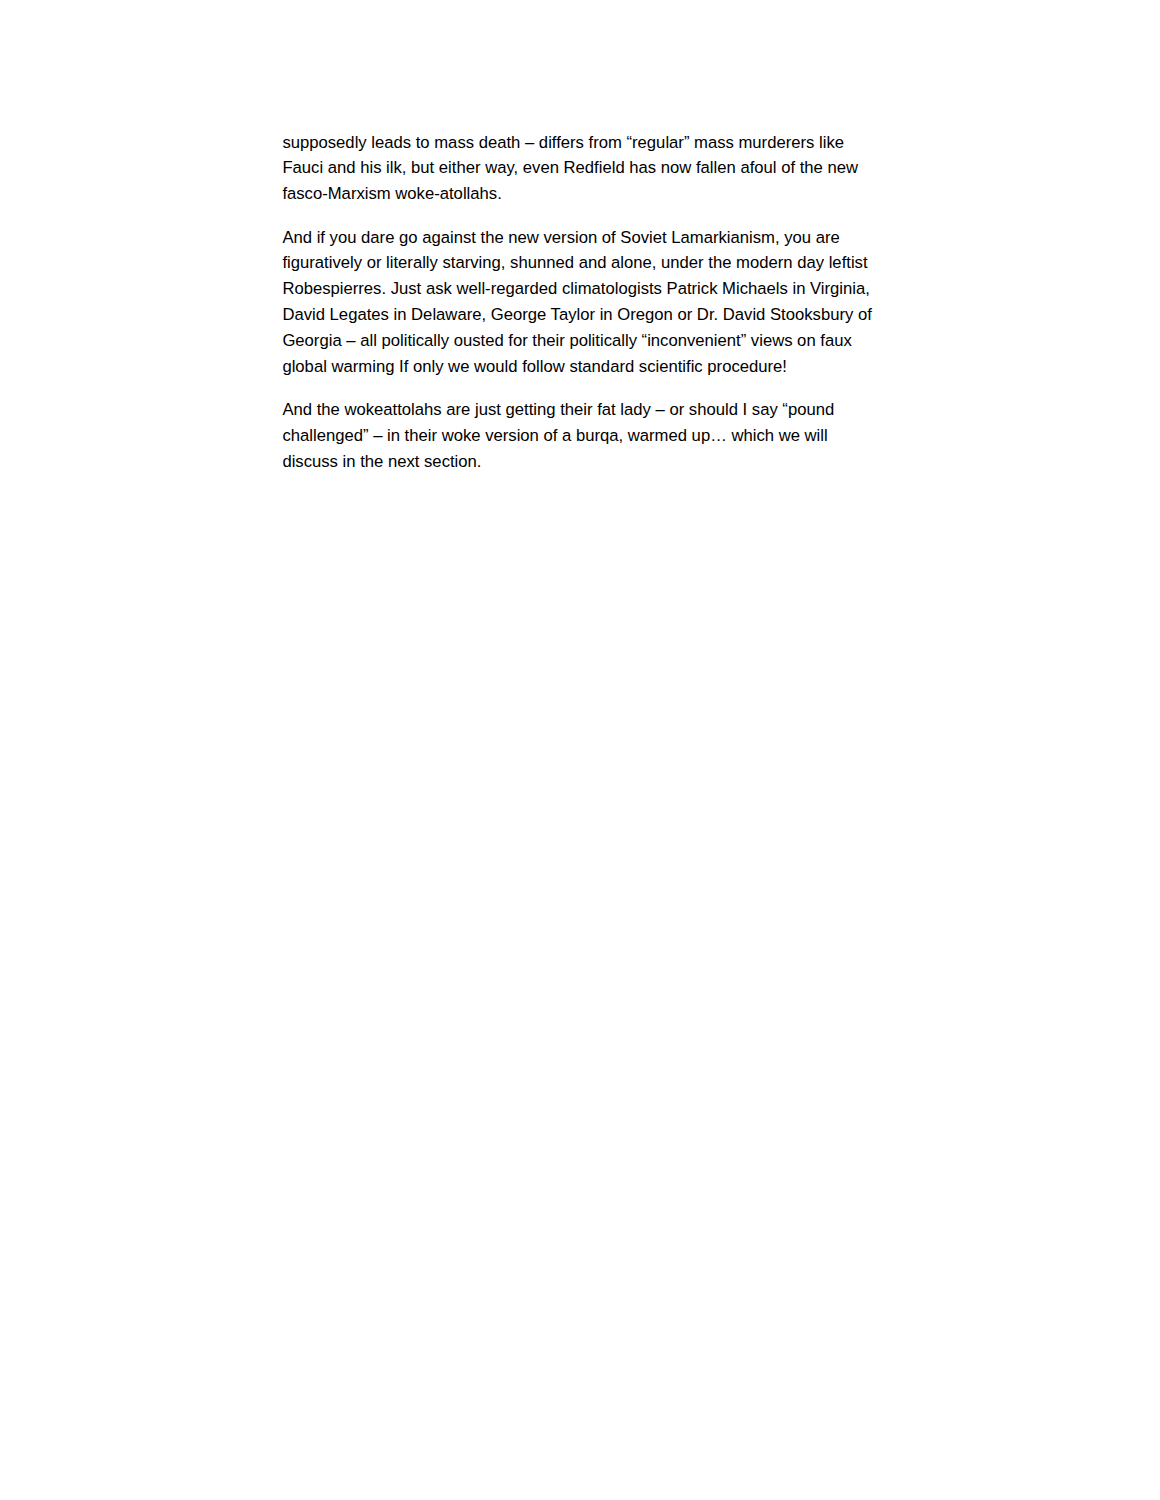supposedly leads to mass death – differs from “regular” mass murderers like Fauci and his ilk, but either way, even Redfield has now fallen afoul of the new fasco-Marxism woke-atollahs.
And if you dare go against the new version of Soviet Lamarkianism, you are figuratively or literally starving, shunned and alone, under the modern day leftist Robespierres. Just ask well-regarded climatologists Patrick Michaels in Virginia, David Legates in Delaware, George Taylor in Oregon or Dr. David Stooksbury of Georgia – all politically ousted for their politically “inconvenient” views on faux global warming If only we would follow standard scientific procedure!
And the wokeattolahs are just getting their fat lady – or should I say “pound challenged” – in their woke version of a burqa, warmed up… which we will discuss in the next section.